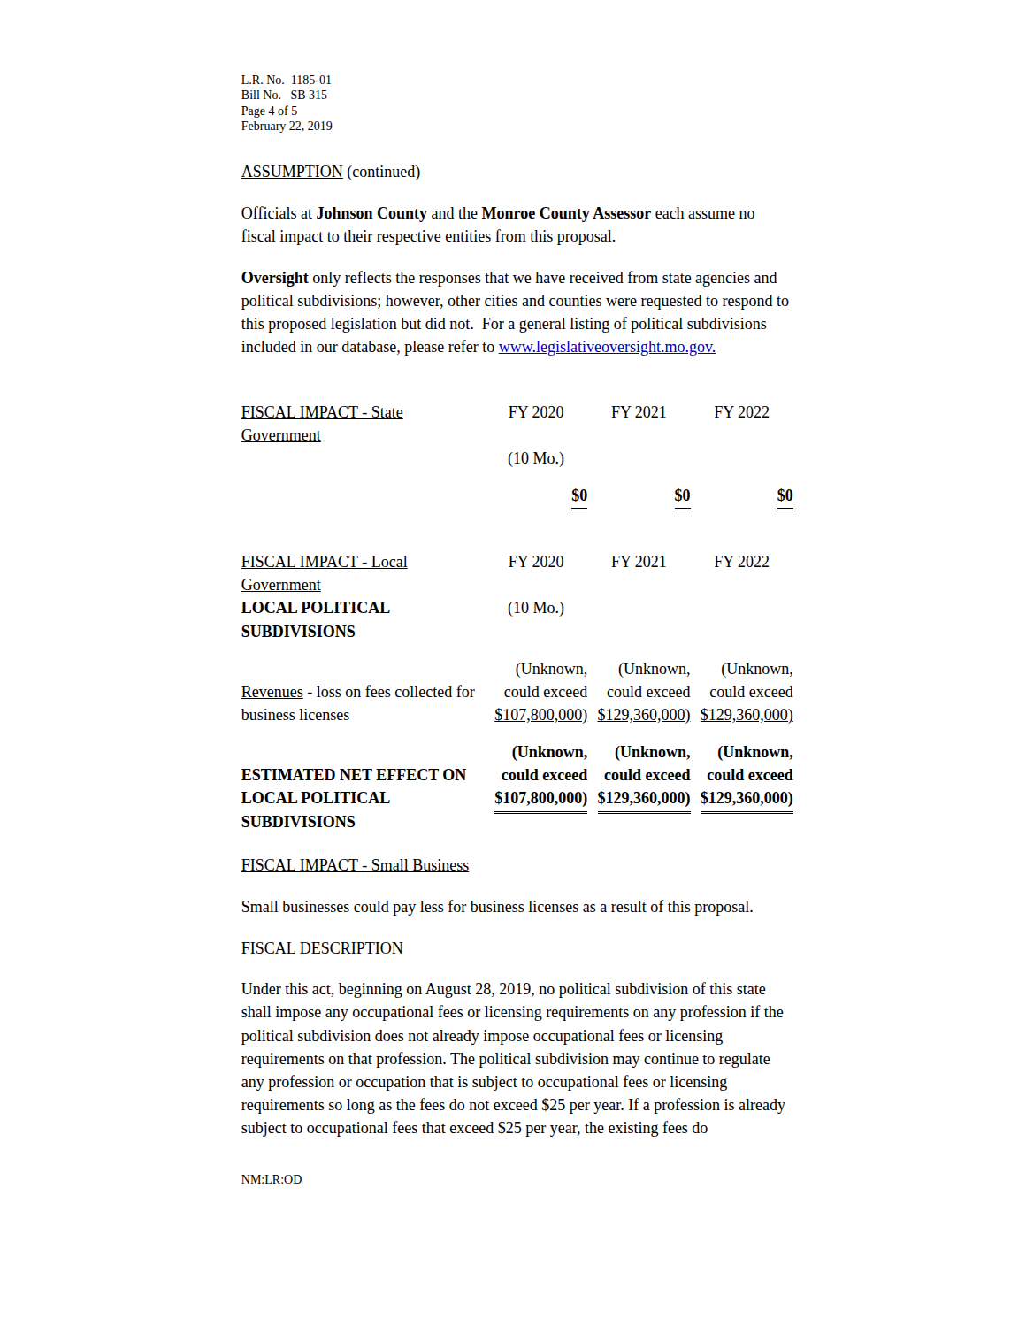L.R. No. 1185-01
Bill No. SB 315
Page 4 of 5
February 22, 2019
ASSUMPTION (continued)
Officials at Johnson County and the Monroe County Assessor each assume no fiscal impact to their respective entities from this proposal.
Oversight only reflects the responses that we have received from state agencies and political subdivisions; however, other cities and counties were requested to respond to this proposed legislation but did not. For a general listing of political subdivisions included in our database, please refer to www.legislativeoversight.mo.gov.
| FISCAL IMPACT - State Government | FY 2020 | FY 2021 | FY 2022 |
| | (10 Mo.) | | |
| | $0 | $0 | $0 |
| FISCAL IMPACT - Local Government | FY 2020 | FY 2021 | FY 2022 |
| LOCAL POLITICAL SUBDIVISIONS | (10 Mo.) | | |
| | (Unknown, | (Unknown, | (Unknown, |
| Revenues - loss on fees collected for | could exceed | could exceed | could exceed |
| business licenses | $107,800,000) | $129,360,000) | $129,360,000) |
| | (Unknown, | (Unknown, | (Unknown, |
| ESTIMATED NET EFFECT ON | could exceed | could exceed | could exceed |
| LOCAL POLITICAL SUBDIVISIONS | $107,800,000) | $129,360,000) | $129,360,000) |
FISCAL IMPACT - Small Business
Small businesses could pay less for business licenses as a result of this proposal.
FISCAL DESCRIPTION
Under this act, beginning on August 28, 2019, no political subdivision of this state shall impose any occupational fees or licensing requirements on any profession if the political subdivision does not already impose occupational fees or licensing requirements on that profession. The political subdivision may continue to regulate any profession or occupation that is subject to occupational fees or licensing requirements so long as the fees do not exceed $25 per year. If a profession is already subject to occupational fees that exceed $25 per year, the existing fees do
NM:LR:OD